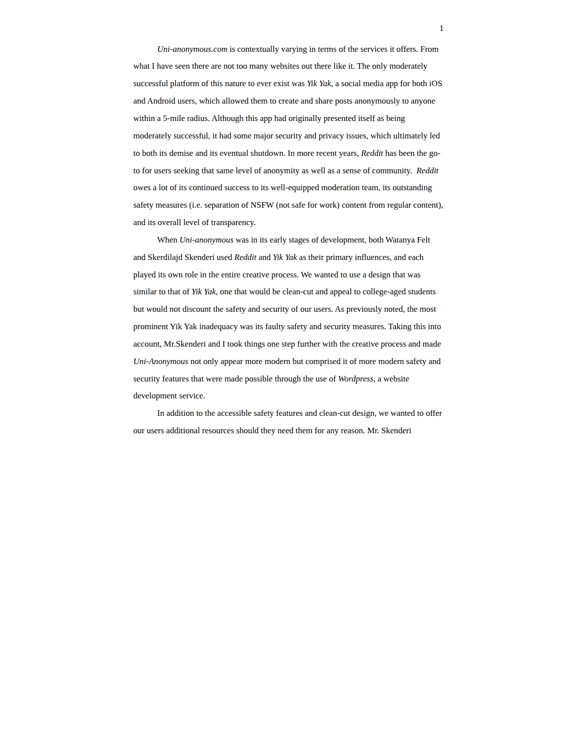1
Uni-anonymous.com is contextually varying in terms of the services it offers. From what I have seen there are not too many websites out there like it. The only moderately successful platform of this nature to ever exist was Yik Yak, a social media app for both iOS and Android users, which allowed them to create and share posts anonymously to anyone within a 5-mile radius. Although this app had originally presented itself as being moderately successful, it had some major security and privacy issues, which ultimately led to both its demise and its eventual shutdown. In more recent years, Reddit has been the go-to for users seeking that same level of anonymity as well as a sense of community. Reddit owes a lot of its continued success to its well-equipped moderation team, its outstanding safety measures (i.e. separation of NSFW (not safe for work) content from regular content), and its overall level of transparency.
When Uni-anonymous was in its early stages of development, both Watanya Felt and Skerdilajd Skenderi used Reddit and Yik Yak as their primary influences, and each played its own role in the entire creative process. We wanted to use a design that was similar to that of Yik Yak, one that would be clean-cut and appeal to college-aged students but would not discount the safety and security of our users. As previously noted, the most prominent Yik Yak inadequacy was its faulty safety and security measures. Taking this into account, Mr.Skenderi and I took things one step further with the creative process and made Uni-Anonymous not only appear more modern but comprised it of more modern safety and security features that were made possible through the use of Wordpress, a website development service.
In addition to the accessible safety features and clean-cut design, we wanted to offer our users additional resources should they need them for any reason. Mr. Skenderi